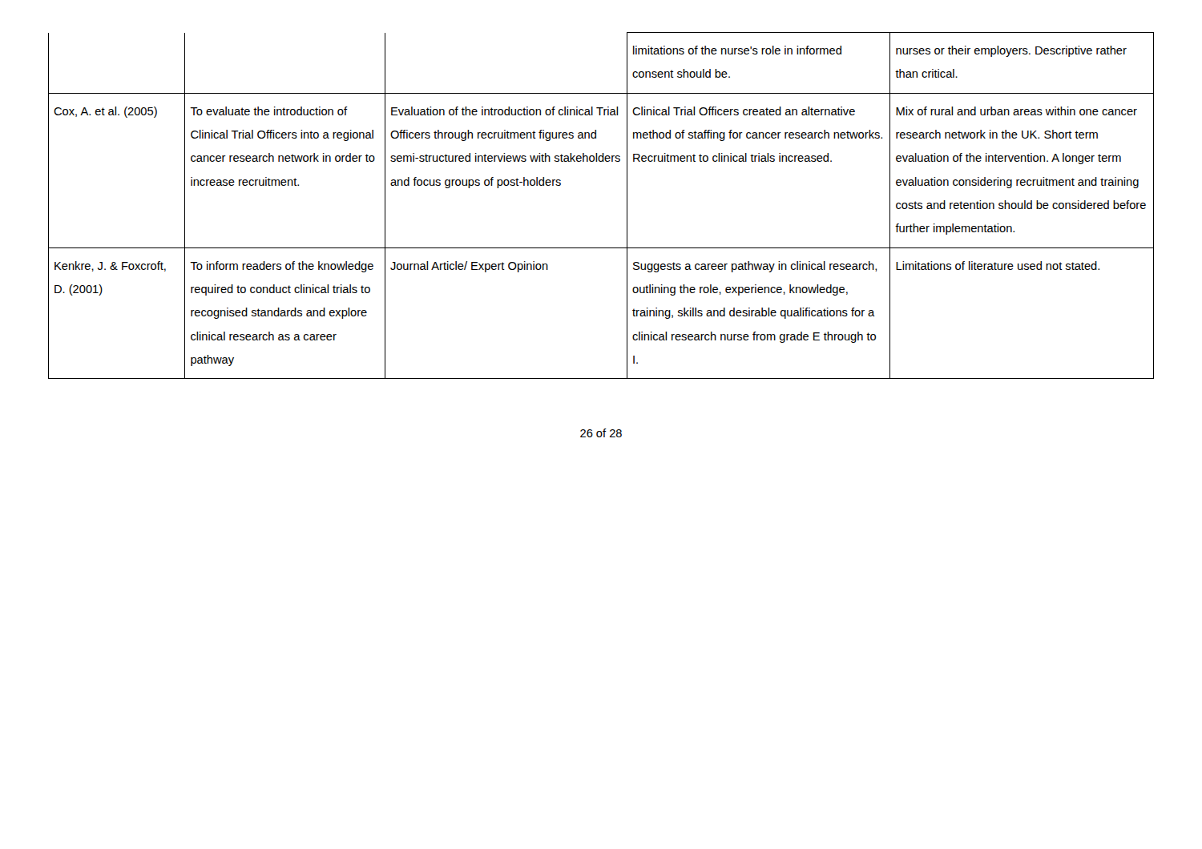| | | | limitations of the nurse's role in informed consent should be. | nurses or their employers. Descriptive rather than critical. |
| Cox, A. et al. (2005) | To evaluate the introduction of Clinical Trial Officers into a regional cancer research network in order to increase recruitment. | Evaluation of the introduction of clinical Trial Officers through recruitment figures and semi-structured interviews with stakeholders and focus groups of post-holders | Clinical Trial Officers created an alternative method of staffing for cancer research networks. Recruitment to clinical trials increased. | Mix of rural and urban areas within one cancer research network in the UK. Short term evaluation of the intervention. A longer term evaluation considering recruitment and training costs and retention should be considered before further implementation. |
| Kenkre, J. & Foxcroft, D. (2001) | To inform readers of the knowledge required to conduct clinical trials to recognised standards and explore clinical research as a career pathway | Journal Article/ Expert Opinion | Suggests a career pathway in clinical research, outlining the role, experience, knowledge, training, skills and desirable qualifications for a clinical research nurse from grade E through to I. | Limitations of literature used not stated. |
26 of 28